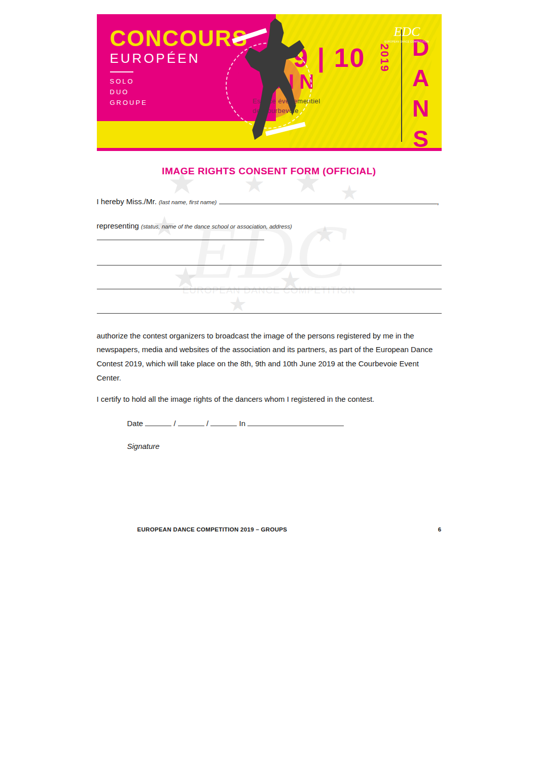CONCOURS
EUROPÉEN
SOLO
DUO
GROUPE
8 | 9 | 10
JUIN
Espace événementiel
de Courbevoie
2019
DANSE
★ ★ ★ ★ ★
EDC
European Dance Competition
★ ★ ★ ★ ★ ★ ★ ★ ★
EDC
European Dance Competition
IMAGE RIGHTS CONSENT FORM (OFFICIAL)
I hereby Miss./Mr. (last name, first name) ,
representing (status, name of the dance school or association, address)
authorize the contest organizers to broadcast the image of the persons registered by me in the newspapers, media and websites of the association and its partners, as part of the European Dance Contest 2019, which will take place on the 8th, 9th and 10th June 2019 at the Courbevoie Event Center.
I certify to hold all the image rights of the dancers whom I registered in the contest.
Date / / In
Signature
EUROPEAN DANCE COMPETITION 2019 – GROUPS 6